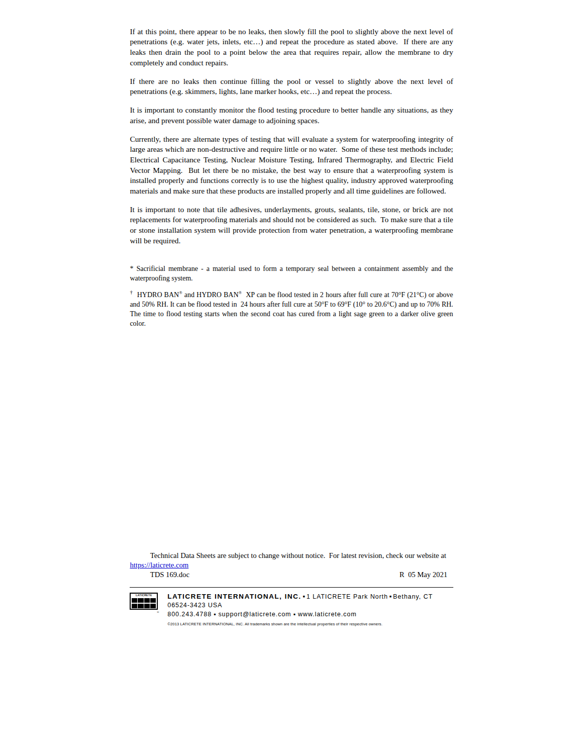If at this point, there appear to be no leaks, then slowly fill the pool to slightly above the next level of penetrations (e.g. water jets, inlets, etc…) and repeat the procedure as stated above. If there are any leaks then drain the pool to a point below the area that requires repair, allow the membrane to dry completely and conduct repairs.
If there are no leaks then continue filling the pool or vessel to slightly above the next level of penetrations (e.g. skimmers, lights, lane marker hooks, etc…) and repeat the process.
It is important to constantly monitor the flood testing procedure to better handle any situations, as they arise, and prevent possible water damage to adjoining spaces.
Currently, there are alternate types of testing that will evaluate a system for waterproofing integrity of large areas which are non-destructive and require little or no water. Some of these test methods include; Electrical Capacitance Testing, Nuclear Moisture Testing, Infrared Thermography, and Electric Field Vector Mapping. But let there be no mistake, the best way to ensure that a waterproofing system is installed properly and functions correctly is to use the highest quality, industry approved waterproofing materials and make sure that these products are installed properly and all time guidelines are followed.
It is important to note that tile adhesives, underlayments, grouts, sealants, tile, stone, or brick are not replacements for waterproofing materials and should not be considered as such. To make sure that a tile or stone installation system will provide protection from water penetration, a waterproofing membrane will be required.
* Sacrificial membrane - a material used to form a temporary seal between a containment assembly and the waterproofing system.
† HYDRO BAN® and HYDRO BAN® XP can be flood tested in 2 hours after full cure at 70°F (21°C) or above and 50% RH. It can be flood tested in 24 hours after full cure at 50°F to 69°F (10° to 20.6°C) and up to 70% RH. The time to flood testing starts when the second coat has cured from a light sage green to a darker olive green color.
Technical Data Sheets are subject to change without notice. For latest revision, check our website at https://laticrete.com
TDS 169.doc R 05 May 2021
LATICRETE
®
LATICRETE INTERNATIONAL, INC.▪1 LATICRETE Park North▪Bethany, CT 06524-3423 USA
800.243.4788▪support@laticrete.com▪www.laticrete.com
©2013 LATICRETE INTERNATIONAL, INC. All trademarks shown are the intellectual properties of their respective owners.